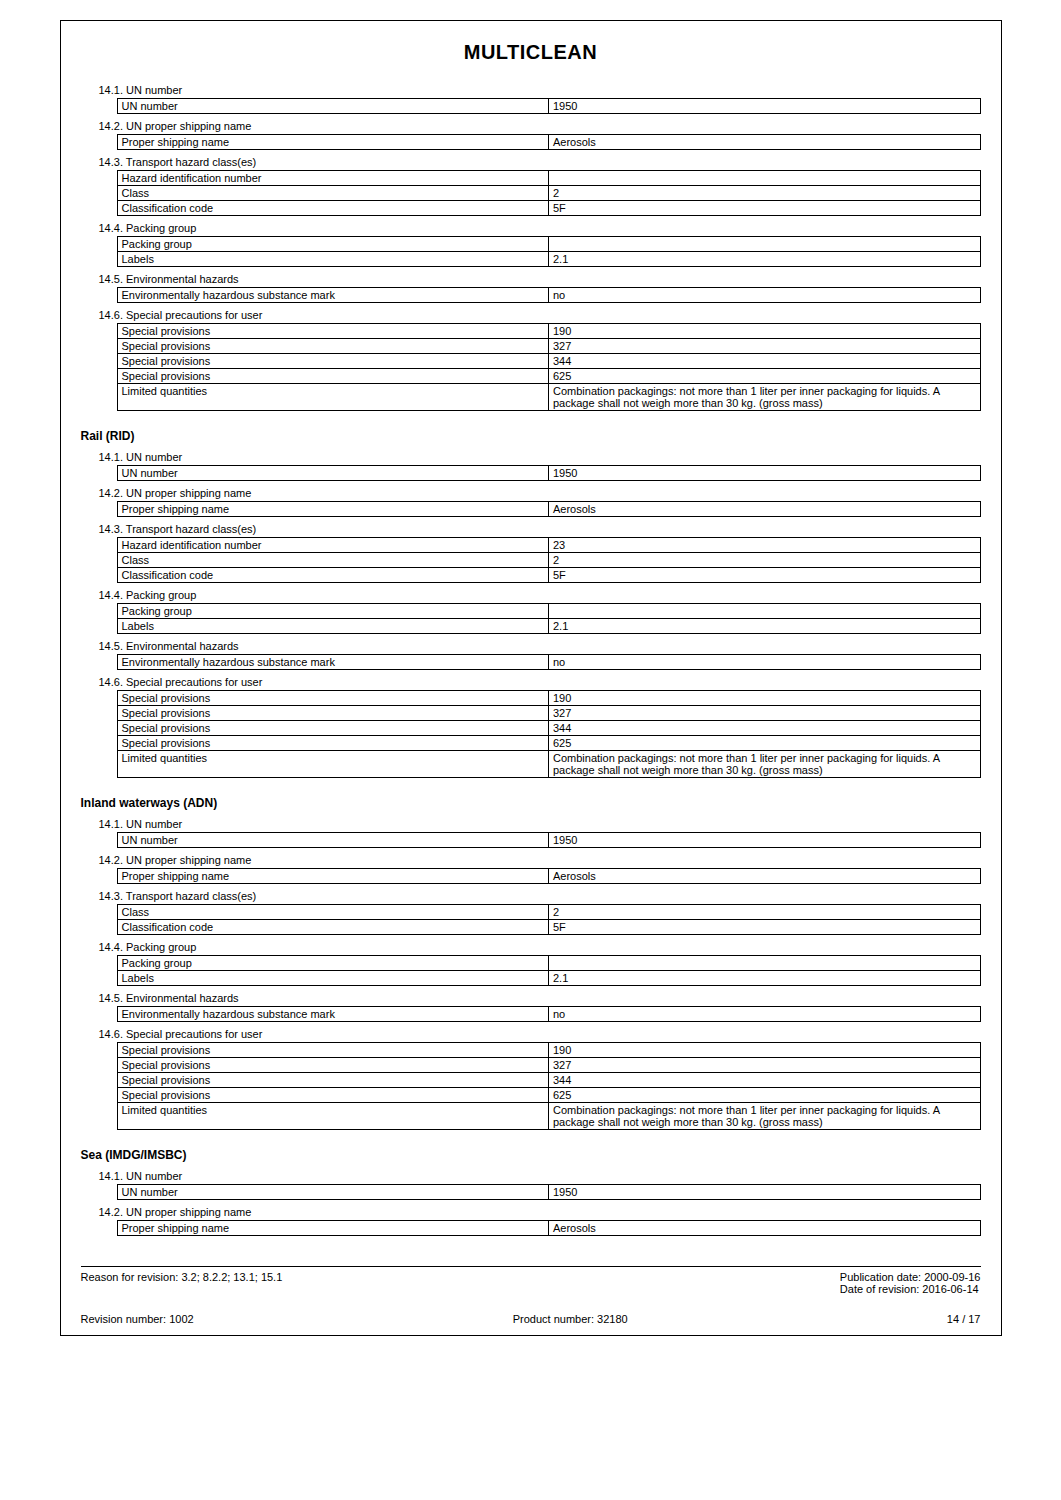MULTICLEAN
14.1. UN number
| UN number | 1950 |
14.2. UN proper shipping name
| Proper shipping name | Aerosols |
14.3. Transport hazard class(es)
| Hazard identification number | |
| Class | 2 |
| Classification code | 5F |
14.4. Packing group
| Packing group | |
| Labels | 2.1 |
14.5. Environmental hazards
| Environmentally hazardous substance mark | no |
14.6. Special precautions for user
| Special provisions | 190 |
| Special provisions | 327 |
| Special provisions | 344 |
| Special provisions | 625 |
| Limited quantities | Combination packagings: not more than 1 liter per inner packaging for liquids. A package shall not weigh more than 30 kg. (gross mass) |
Rail (RID)
14.1. UN number
| UN number | 1950 |
14.2. UN proper shipping name
| Proper shipping name | Aerosols |
14.3. Transport hazard class(es)
| Hazard identification number | 23 |
| Class | 2 |
| Classification code | 5F |
14.4. Packing group
| Packing group | |
| Labels | 2.1 |
14.5. Environmental hazards
| Environmentally hazardous substance mark | no |
14.6. Special precautions for user
| Special provisions | 190 |
| Special provisions | 327 |
| Special provisions | 344 |
| Special provisions | 625 |
| Limited quantities | Combination packagings: not more than 1 liter per inner packaging for liquids. A package shall not weigh more than 30 kg. (gross mass) |
Inland waterways (ADN)
14.1. UN number
| UN number | 1950 |
14.2. UN proper shipping name
| Proper shipping name | Aerosols |
14.3. Transport hazard class(es)
| Class | 2 |
| Classification code | 5F |
14.4. Packing group
| Packing group | |
| Labels | 2.1 |
14.5. Environmental hazards
| Environmentally hazardous substance mark | no |
14.6. Special precautions for user
| Special provisions | 190 |
| Special provisions | 327 |
| Special provisions | 344 |
| Special provisions | 625 |
| Limited quantities | Combination packagings: not more than 1 liter per inner packaging for liquids. A package shall not weigh more than 30 kg. (gross mass) |
Sea (IMDG/IMSBC)
14.1. UN number
| UN number | 1950 |
14.2. UN proper shipping name
| Proper shipping name | Aerosols |
Reason for revision: 3.2; 8.2.2; 13.1; 15.1
Publication date: 2000-09-16
Date of revision: 2016-06-14
Revision number: 1002
Product number: 32180
14 / 17